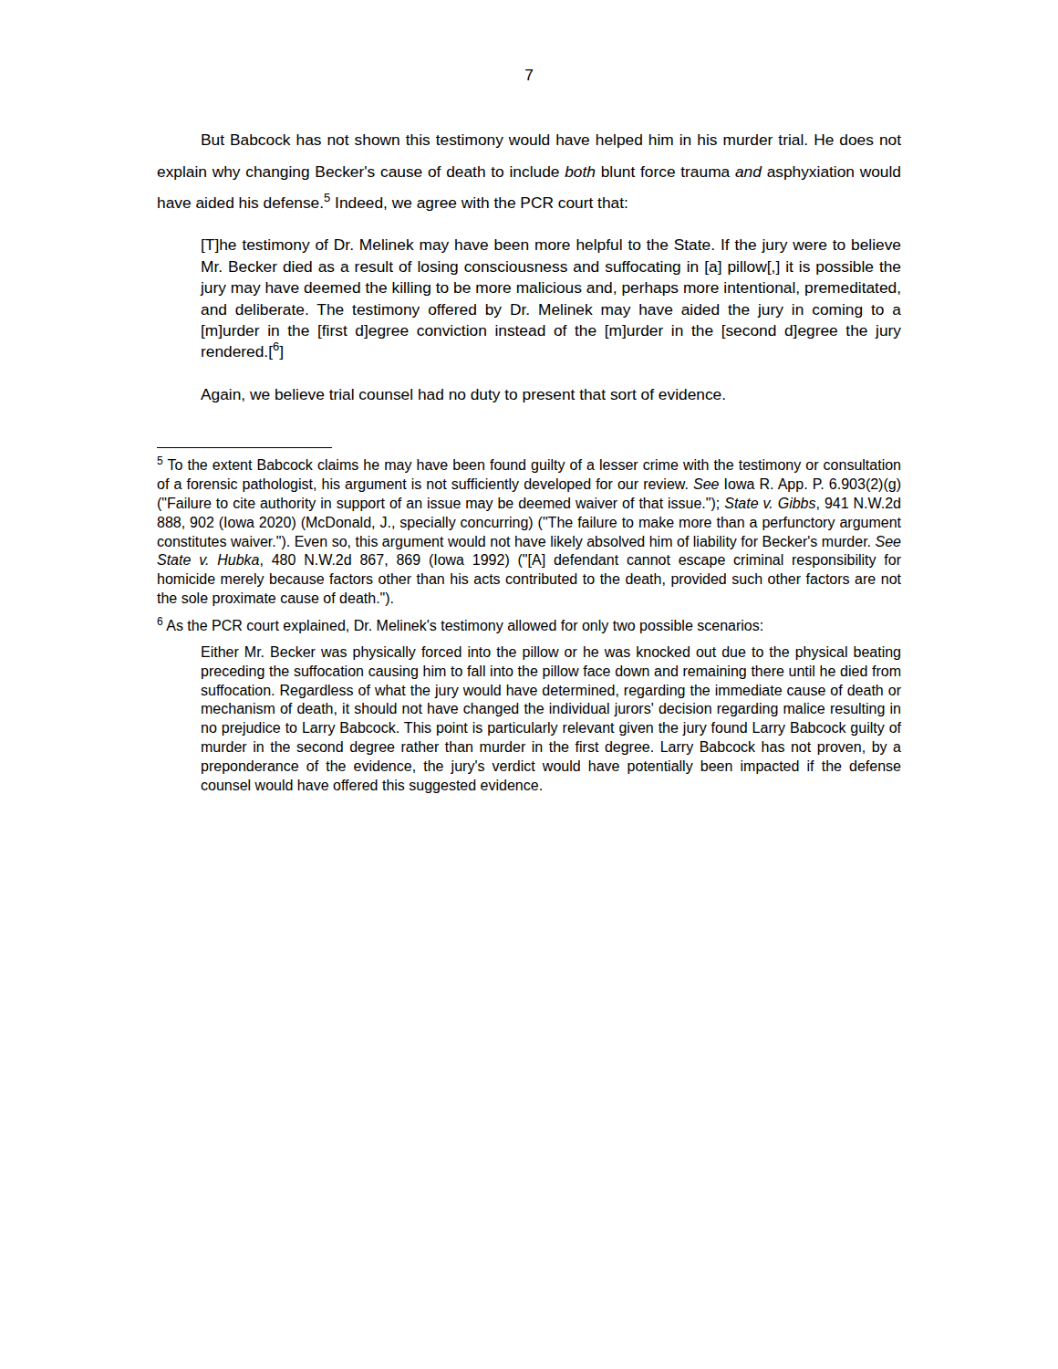7
But Babcock has not shown this testimony would have helped him in his murder trial. He does not explain why changing Becker's cause of death to include both blunt force trauma and asphyxiation would have aided his defense.5 Indeed, we agree with the PCR court that:
[T]he testimony of Dr. Melinek may have been more helpful to the State. If the jury were to believe Mr. Becker died as a result of losing consciousness and suffocating in [a] pillow[,] it is possible the jury may have deemed the killing to be more malicious and, perhaps more intentional, premeditated, and deliberate. The testimony offered by Dr. Melinek may have aided the jury in coming to a [m]urder in the [first d]egree conviction instead of the [m]urder in the [second d]egree the jury rendered.[6]
Again, we believe trial counsel had no duty to present that sort of evidence.
5 To the extent Babcock claims he may have been found guilty of a lesser crime with the testimony or consultation of a forensic pathologist, his argument is not sufficiently developed for our review. See Iowa R. App. P. 6.903(2)(g) ("Failure to cite authority in support of an issue may be deemed waiver of that issue."); State v. Gibbs, 941 N.W.2d 888, 902 (Iowa 2020) (McDonald, J., specially concurring) ("The failure to make more than a perfunctory argument constitutes waiver."). Even so, this argument would not have likely absolved him of liability for Becker's murder. See State v. Hubka, 480 N.W.2d 867, 869 (Iowa 1992) ("[A] defendant cannot escape criminal responsibility for homicide merely because factors other than his acts contributed to the death, provided such other factors are not the sole proximate cause of death.").
6 As the PCR court explained, Dr. Melinek's testimony allowed for only two possible scenarios:
Either Mr. Becker was physically forced into the pillow or he was knocked out due to the physical beating preceding the suffocation causing him to fall into the pillow face down and remaining there until he died from suffocation. Regardless of what the jury would have determined, regarding the immediate cause of death or mechanism of death, it should not have changed the individual jurors' decision regarding malice resulting in no prejudice to Larry Babcock. This point is particularly relevant given the jury found Larry Babcock guilty of murder in the second degree rather than murder in the first degree. Larry Babcock has not proven, by a preponderance of the evidence, the jury's verdict would have potentially been impacted if the defense counsel would have offered this suggested evidence.